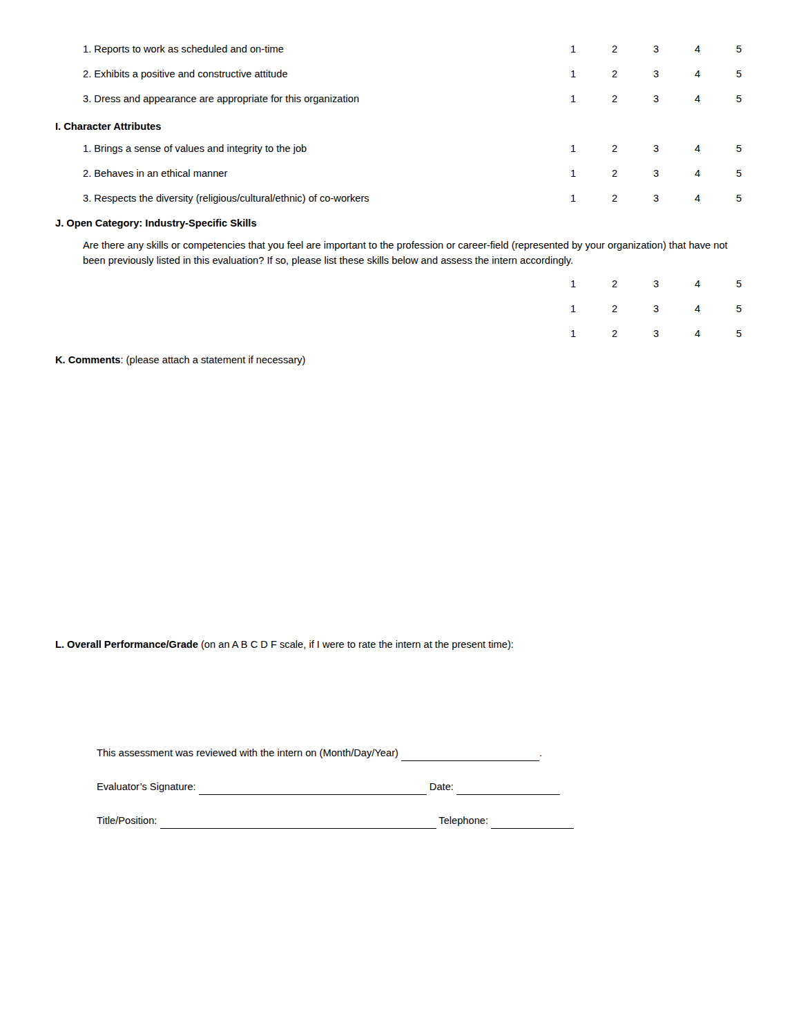1. Reports to work as scheduled and on-time
12345
2. Exhibits a positive and constructive attitude
12345
3. Dress and appearance are appropriate for this organization
12345
I. Character Attributes
1. Brings a sense of values and integrity to the job
12345
2. Behaves in an ethical manner
12345
3. Respects the diversity (religious/cultural/ethnic) of co-workers
12345
J. Open Category: Industry-Specific Skills
Are there any skills or competencies that you feel are important to the profession or career-field (represented by your organization) that have not been previously listed in this evaluation? If so, please list these skills below and assess the intern accordingly.
12345
12345
12345
K. Comments: (please attach a statement if necessary)
L. Overall Performance/Grade (on an A B C D F scale, if I were to rate the intern at the present time):
This assessment was reviewed with the intern on (Month/Day/Year) .
Evaluator’s Signature: Date:
Title/Position: Telephone: